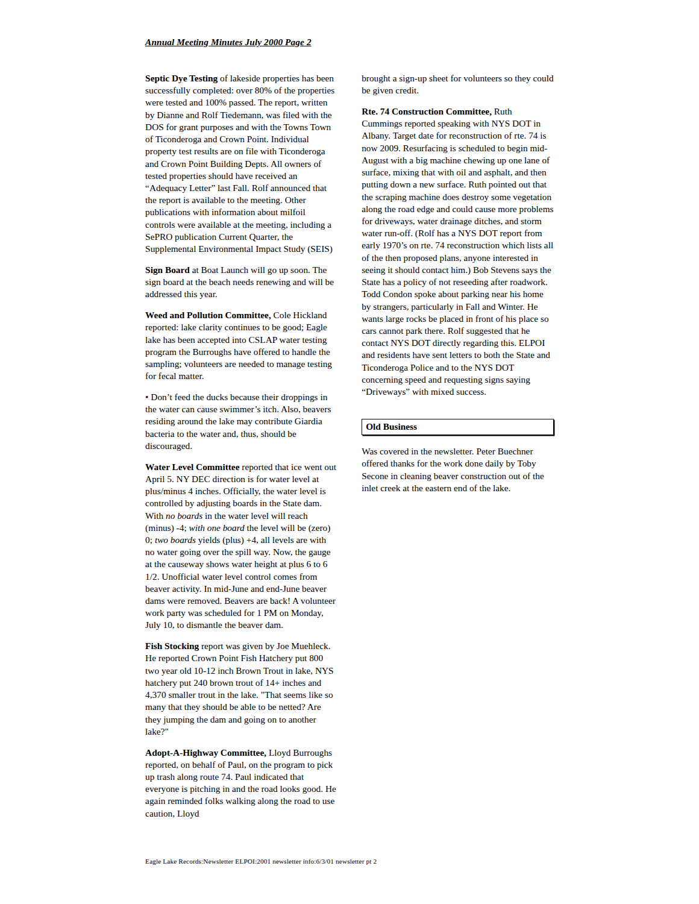Annual Meeting Minutes July 2000 Page 2
Septic Dye Testing of lakeside properties has been successfully completed: over 80% of the properties were tested and 100% passed. The report, written by Dianne and Rolf Tiedemann, was filed with the DOS for grant purposes and with the Towns Town of Ticonderoga and Crown Point. Individual property test results are on file with Ticonderoga and Crown Point Building Depts. All owners of tested properties should have received an “Adequacy Letter” last Fall. Rolf announced that the report is available to the meeting. Other publications with information about milfoil controls were available at the meeting, including a SePRO publication Current Quarter, the Supplemental Environmental Impact Study (SEIS)
Sign Board at Boat Launch will go up soon. The sign board at the beach needs renewing and will be addressed this year.
Weed and Pollution Committee, Cole Hickland reported: lake clarity continues to be good; Eagle lake has been accepted into CSLAP water testing program the Burroughs have offered to handle the sampling; volunteers are needed to manage testing for fecal matter.
• Don’t feed the ducks because their droppings in the water can cause swimmer’s itch. Also, beavers residing around the lake may contribute Giardia bacteria to the water and, thus, should be discouraged.
Water Level Committee reported that ice went out April 5. NY DEC direction is for water level at plus/minus 4 inches. Officially, the water level is controlled by adjusting boards in the State dam. With no boards in the water level will reach (minus) -4; with one board the level will be (zero) 0; two boards yields (plus) +4, all levels are with no water going over the spill way. Now, the gauge at the causeway shows water height at plus 6 to 6 1/2. Unofficial water level control comes from beaver activity. In mid-June and end-June beaver dams were removed. Beavers are back! A volunteer work party was scheduled for 1 PM on Monday, July 10, to dismantle the beaver dam.
Fish Stocking report was given by Joe Muehleck. He reported Crown Point Fish Hatchery put 800 two year old 10-12 inch Brown Trout in lake, NYS hatchery put 240 brown trout of 14+ inches and 4,370 smaller trout in the lake. "That seems like so many that they should be able to be netted? Are they jumping the dam and going on to another lake?"
Adopt-A-Highway Committee, Lloyd Burroughs reported, on behalf of Paul, on the program to pick up trash along route 74. Paul indicated that everyone is pitching in and the road looks good. He again reminded folks walking along the road to use caution, Lloyd
brought a sign-up sheet for volunteers so they could be given credit.
Rte. 74 Construction Committee, Ruth Cummings reported speaking with NYS DOT in Albany. Target date for reconstruction of rte. 74 is now 2009. Resurfacing is scheduled to begin mid-August with a big machine chewing up one lane of surface, mixing that with oil and asphalt, and then putting down a new surface. Ruth pointed out that the scraping machine does destroy some vegetation along the road edge and could cause more problems for driveways, water drainage ditches, and storm water run-off. (Rolf has a NYS DOT report from early 1970’s on rte. 74 reconstruction which lists all of the then proposed plans, anyone interested in seeing it should contact him.) Bob Stevens says the State has a policy of not reseeding after roadwork. Todd Condon spoke about parking near his home by strangers, particularly in Fall and Winter. He wants large rocks be placed in front of his place so cars cannot park there. Rolf suggested that he contact NYS DOT directly regarding this. ELPOI and residents have sent letters to both the State and Ticonderoga Police and to the NYS DOT concerning speed and requesting signs saying “Driveways” with mixed success.
Old Business
Was covered in the newsletter. Peter Buechner offered thanks for the work done daily by Toby Secone in cleaning beaver construction out of the inlet creek at the eastern end of the lake.
Eagle Lake Records:Newsletter ELPOI:2001 newsletter info:6/3/01 newsletter pt 2